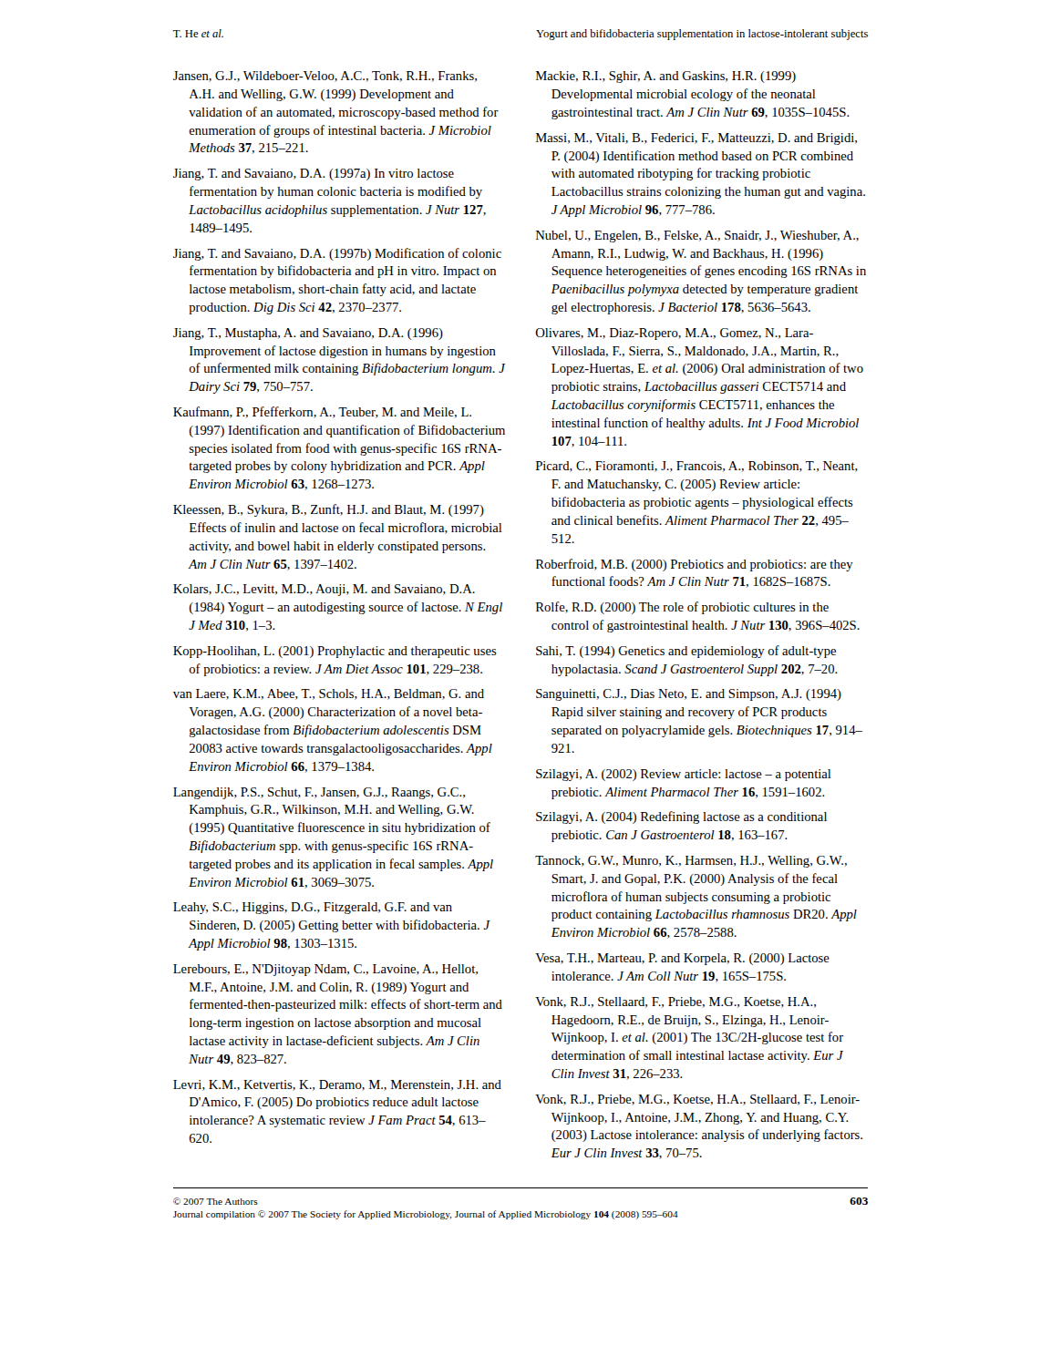T. He et al.
Yogurt and bifidobacteria supplementation in lactose-intolerant subjects
Jansen, G.J., Wildeboer-Veloo, A.C., Tonk, R.H., Franks, A.H. and Welling, G.W. (1999) Development and validation of an automated, microscopy-based method for enumeration of groups of intestinal bacteria. J Microbiol Methods 37, 215–221.
Jiang, T. and Savaiano, D.A. (1997a) In vitro lactose fermentation by human colonic bacteria is modified by Lactobacillus acidophilus supplementation. J Nutr 127, 1489–1495.
Jiang, T. and Savaiano, D.A. (1997b) Modification of colonic fermentation by bifidobacteria and pH in vitro. Impact on lactose metabolism, short-chain fatty acid, and lactate production. Dig Dis Sci 42, 2370–2377.
Jiang, T., Mustapha, A. and Savaiano, D.A. (1996) Improvement of lactose digestion in humans by ingestion of unfermented milk containing Bifidobacterium longum. J Dairy Sci 79, 750–757.
Kaufmann, P., Pfefferkorn, A., Teuber, M. and Meile, L. (1997) Identification and quantification of Bifidobacterium species isolated from food with genus-specific 16S rRNA-targeted probes by colony hybridization and PCR. Appl Environ Microbiol 63, 1268–1273.
Kleessen, B., Sykura, B., Zunft, H.J. and Blaut, M. (1997) Effects of inulin and lactose on fecal microflora, microbial activity, and bowel habit in elderly constipated persons. Am J Clin Nutr 65, 1397–1402.
Kolars, J.C., Levitt, M.D., Aouji, M. and Savaiano, D.A. (1984) Yogurt – an autodigesting source of lactose. N Engl J Med 310, 1–3.
Kopp-Hoolihan, L. (2001) Prophylactic and therapeutic uses of probiotics: a review. J Am Diet Assoc 101, 229–238.
van Laere, K.M., Abee, T., Schols, H.A., Beldman, G. and Voragen, A.G. (2000) Characterization of a novel beta-galactosidase from Bifidobacterium adolescentis DSM 20083 active towards transgalactooligosaccharides. Appl Environ Microbiol 66, 1379–1384.
Langendijk, P.S., Schut, F., Jansen, G.J., Raangs, G.C., Kamphuis, G.R., Wilkinson, M.H. and Welling, G.W. (1995) Quantitative fluorescence in situ hybridization of Bifidobacterium spp. with genus-specific 16S rRNA-targeted probes and its application in fecal samples. Appl Environ Microbiol 61, 3069–3075.
Leahy, S.C., Higgins, D.G., Fitzgerald, G.F. and van Sinderen, D. (2005) Getting better with bifidobacteria. J Appl Microbiol 98, 1303–1315.
Lerebours, E., N'Djitoyap Ndam, C., Lavoine, A., Hellot, M.F., Antoine, J.M. and Colin, R. (1989) Yogurt and fermented-then-pasteurized milk: effects of short-term and long-term ingestion on lactose absorption and mucosal lactase activity in lactase-deficient subjects. Am J Clin Nutr 49, 823–827.
Levri, K.M., Ketvertis, K., Deramo, M., Merenstein, J.H. and D'Amico, F. (2005) Do probiotics reduce adult lactose intolerance? A systematic review J Fam Pract 54, 613–620.
Mackie, R.I., Sghir, A. and Gaskins, H.R. (1999) Developmental microbial ecology of the neonatal gastrointestinal tract. Am J Clin Nutr 69, 1035S–1045S.
Massi, M., Vitali, B., Federici, F., Matteuzzi, D. and Brigidi, P. (2004) Identification method based on PCR combined with automated ribotyping for tracking probiotic Lactobacillus strains colonizing the human gut and vagina. J Appl Microbiol 96, 777–786.
Nubel, U., Engelen, B., Felske, A., Snaidr, J., Wieshuber, A., Amann, R.I., Ludwig, W. and Backhaus, H. (1996) Sequence heterogeneities of genes encoding 16S rRNAs in Paenibacillus polymyxa detected by temperature gradient gel electrophoresis. J Bacteriol 178, 5636–5643.
Olivares, M., Diaz-Ropero, M.A., Gomez, N., Lara-Villoslada, F., Sierra, S., Maldonado, J.A., Martin, R., Lopez-Huertas, E. et al. (2006) Oral administration of two probiotic strains, Lactobacillus gasseri CECT5714 and Lactobacillus coryniformis CECT5711, enhances the intestinal function of healthy adults. Int J Food Microbiol 107, 104–111.
Picard, C., Fioramonti, J., Francois, A., Robinson, T., Neant, F. and Matuchansky, C. (2005) Review article: bifidobacteria as probiotic agents – physiological effects and clinical benefits. Aliment Pharmacol Ther 22, 495–512.
Roberfroid, M.B. (2000) Prebiotics and probiotics: are they functional foods? Am J Clin Nutr 71, 1682S–1687S.
Rolfe, R.D. (2000) The role of probiotic cultures in the control of gastrointestinal health. J Nutr 130, 396S–402S.
Sahi, T. (1994) Genetics and epidemiology of adult-type hypolactasia. Scand J Gastroenterol Suppl 202, 7–20.
Sanguinetti, C.J., Dias Neto, E. and Simpson, A.J. (1994) Rapid silver staining and recovery of PCR products separated on polyacrylamide gels. Biotechniques 17, 914–921.
Szilagyi, A. (2002) Review article: lactose – a potential prebiotic. Aliment Pharmacol Ther 16, 1591–1602.
Szilagyi, A. (2004) Redefining lactose as a conditional prebiotic. Can J Gastroenterol 18, 163–167.
Tannock, G.W., Munro, K., Harmsen, H.J., Welling, G.W., Smart, J. and Gopal, P.K. (2000) Analysis of the fecal microflora of human subjects consuming a probiotic product containing Lactobacillus rhamnosus DR20. Appl Environ Microbiol 66, 2578–2588.
Vesa, T.H., Marteau, P. and Korpela, R. (2000) Lactose intolerance. J Am Coll Nutr 19, 165S–175S.
Vonk, R.J., Stellaard, F., Priebe, M.G., Koetse, H.A., Hagedoorn, R.E., de Bruijn, S., Elzinga, H., Lenoir-Wijnkoop, I. et al. (2001) The 13C/2H-glucose test for determination of small intestinal lactase activity. Eur J Clin Invest 31, 226–233.
Vonk, R.J., Priebe, M.G., Koetse, H.A., Stellaard, F., Lenoir-Wijnkoop, I., Antoine, J.M., Zhong, Y. and Huang, C.Y. (2003) Lactose intolerance: analysis of underlying factors. Eur J Clin Invest 33, 70–75.
© 2007 The Authors
Journal compilation © 2007 The Society for Applied Microbiology, Journal of Applied Microbiology 104 (2008) 595–604
603